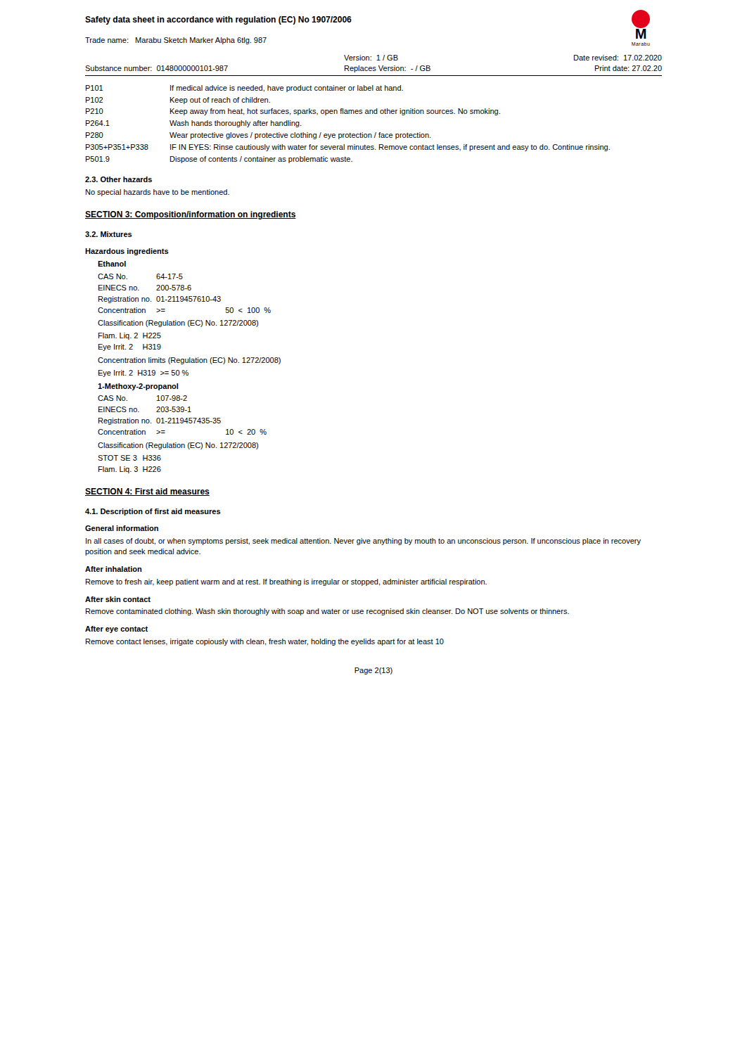M
Marabu
Safety data sheet in accordance with regulation (EC) No 1907/2006
Trade name: Marabu Sketch Marker Alpha 6tlg. 987
| | Version: 1 / GB | Date revised: 17.02.2020 |
| Substance number: 0148000000101-987 | Replaces Version: - / GB | Print date: 27.02.20 |
| P101 | If medical advice is needed, have product container or label at hand. |
| P102 | Keep out of reach of children. |
| P210 | Keep away from heat, hot surfaces, sparks, open flames and other ignition sources. No smoking. |
| P264.1 | Wash hands thoroughly after handling. |
| P280 | Wear protective gloves / protective clothing / eye protection / face protection. |
| P305+P351+P338 | IF IN EYES: Rinse cautiously with water for several minutes. Remove contact lenses, if present and easy to do. Continue rinsing. |
| P501.9 | Dispose of contents / container as problematic waste. |
2.3. Other hazards
No special hazards have to be mentioned.
SECTION 3: Composition/information on ingredients
3.2. Mixtures
Hazardous ingredients
Ethanol
| CAS No. | 64-17-5 | | | | |
| EINECS no. | 200-578-6 | | | | |
| Registration no. | 01-2119457610-43 | | | | |
| Concentration | >= | 50 | < | 100 | % |
Classification (Regulation (EC) No. 1272/2008)
| Flam. Liq. 2 | H225 |
| Eye Irrit. 2 | H319 |
Concentration limits (Regulation (EC) No. 1272/2008)
| Eye Irrit. 2 | H319 | >= 50 % |
1-Methoxy-2-propanol
| CAS No. | 107-98-2 | | | | |
| EINECS no. | 203-539-1 | | | | |
| Registration no. | 01-2119457435-35 | | | | |
| Concentration | >= | 10 | < | 20 | % |
Classification (Regulation (EC) No. 1272/2008)
| STOT SE 3 | H336 |
| Flam. Liq. 3 | H226 |
SECTION 4: First aid measures
4.1. Description of first aid measures
General information
In all cases of doubt, or when symptoms persist, seek medical attention. Never give anything by mouth to an unconscious person. If unconscious place in recovery position and seek medical advice.
After inhalation
Remove to fresh air, keep patient warm and at rest. If breathing is irregular or stopped, administer artificial respiration.
After skin contact
Remove contaminated clothing. Wash skin thoroughly with soap and water or use recognised skin cleanser. Do NOT use solvents or thinners.
After eye contact
Remove contact lenses, irrigate copiously with clean, fresh water, holding the eyelids apart for at least 10
Page 2(13)